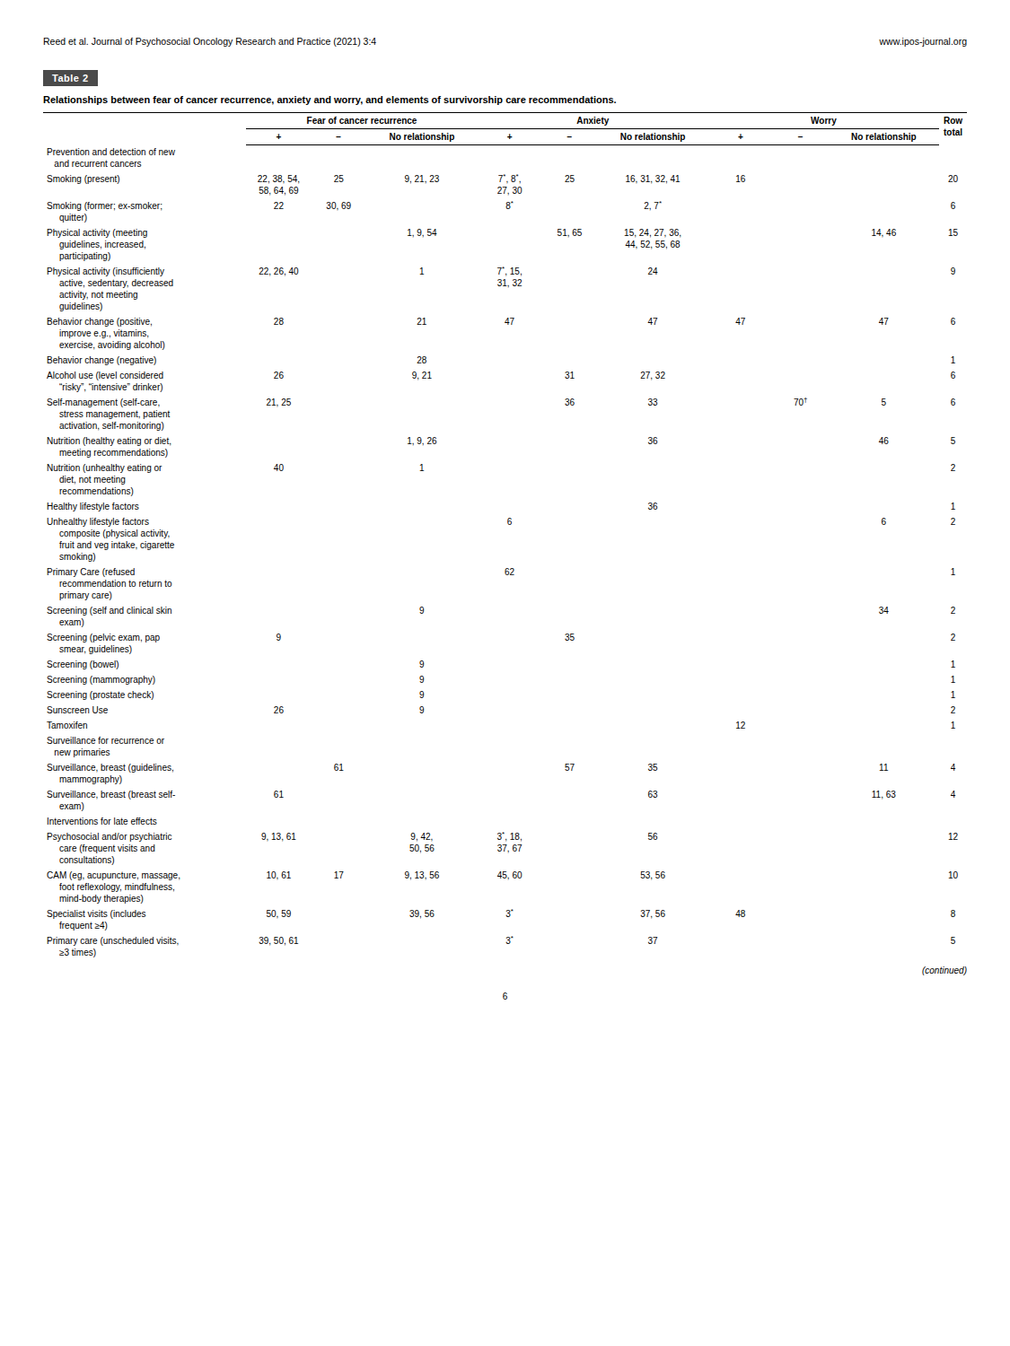Reed et al. Journal of Psychosocial Oncology Research and Practice (2021) 3:4 www.ipos-journal.org
Table 2
Relationships between fear of cancer recurrence, anxiety and worry, and elements of survivorship care recommendations.
| | Fear of cancer recurrence | Anxiety | Worry | Row total |
| --- | --- | --- | --- | --- |
| + | − | No relationship | + | − | No relationship | + | − | No relationship |
| Prevention and detection of new and recurrent cancers | | | | | | | | | | |
| Smoking (present) | 22, 38, 54, 58, 64, 69 | 25 | 9, 21, 23 | 7 * , 8 * , 27, 30 | 25 | 16, 31, 32, 41 | 16 | | | 20 |
| Smoking (former; ex-smoker; quitter) | 22 | 30, 69 | | 8 * | | 2, 7 * | | | | 6 |
| Physical activity (meeting guidelines, increased, participating) | | | 1, 9, 54 | | 51, 65 | 15, 24, 27, 36, 44, 52, 55, 68 | | | 14, 46 | 15 |
| Physical activity (insufficiently active, sedentary, decreased activity, not meeting guidelines) | 22, 26, 40 | | 1 | 7 * , 15, 31, 32 | | 24 | | | | 9 |
| Behavior change (positive, improve e.g., vitamins, exercise, avoiding alcohol) | 28 | | 21 | 47 | | 47 | 47 | | 47 | 6 |
| Behavior change (negative) | | | 28 | | | | | | | 1 |
| Alcohol use (level considered “risky”, “intensive” drinker) | 26 | | 9, 21 | | 31 | 27, 32 | | | | 6 |
| Self-management (self-care, stress management, patient activation, self-monitoring) | 21, 25 | | | | 36 | 33 | | 70 † | 5 | 6 |
| Nutrition (healthy eating or diet, meeting recommendations) | | | 1, 9, 26 | | | 36 | | | 46 | 5 |
| Nutrition (unhealthy eating or diet, not meeting recommendations) | 40 | | 1 | | | | | | | 2 |
| Healthy lifestyle factors | | | | | | 36 | | | | 1 |
| Unhealthy lifestyle factors composite (physical activity, fruit and veg intake, cigarette smoking) | | | | 6 | | | | | 6 | 2 |
| Primary Care (refused recommendation to return to primary care) | | | | 62 | | | | | | 1 |
| Screening (self and clinical skin exam) | | | 9 | | | | | | 34 | 2 |
| Screening (pelvic exam, pap smear, guidelines) | 9 | | | | 35 | | | | | 2 |
| Screening (bowel) | | | 9 | | | | | | | 1 |
| Screening (mammography) | | | 9 | | | | | | | 1 |
| Screening (prostate check) | | | 9 | | | | | | | 1 |
| Sunscreen Use | 26 | | 9 | | | | | | | 2 |
| Tamoxifen | | | | | | | 12 | | | 1 |
| Surveillance for recurrence or new primaries | | | | | | | | | | |
| Surveillance, breast (guidelines, mammography) | | 61 | | | 57 | 35 | | | 11 | 4 |
| Surveillance, breast (breast self- exam) | 61 | | | | | 63 | | | 11, 63 | 4 |
| Interventions for late effects | | | | | | | | | | |
| Psychosocial and/or psychiatric care (frequent visits and consultations) | 9, 13, 61 | | 9, 42, 50, 56 | 3 * , 18, 37, 67 | | 56 | | | | 12 |
| CAM (eg, acupuncture, massage, foot reflexology, mindfulness, mind-body therapies) | 10, 61 | 17 | 9, 13, 56 | 45, 60 | | 53, 56 | | | | 10 |
| Specialist visits (includes frequent ≥4) | 50, 59 | | 39, 56 | 3 * | | 37, 56 | 48 | | | 8 |
| Primary care (unscheduled visits, ≥3 times) | 39, 50, 61 | | | 3 * | | 37 | | | | 5 |
(continued)
6